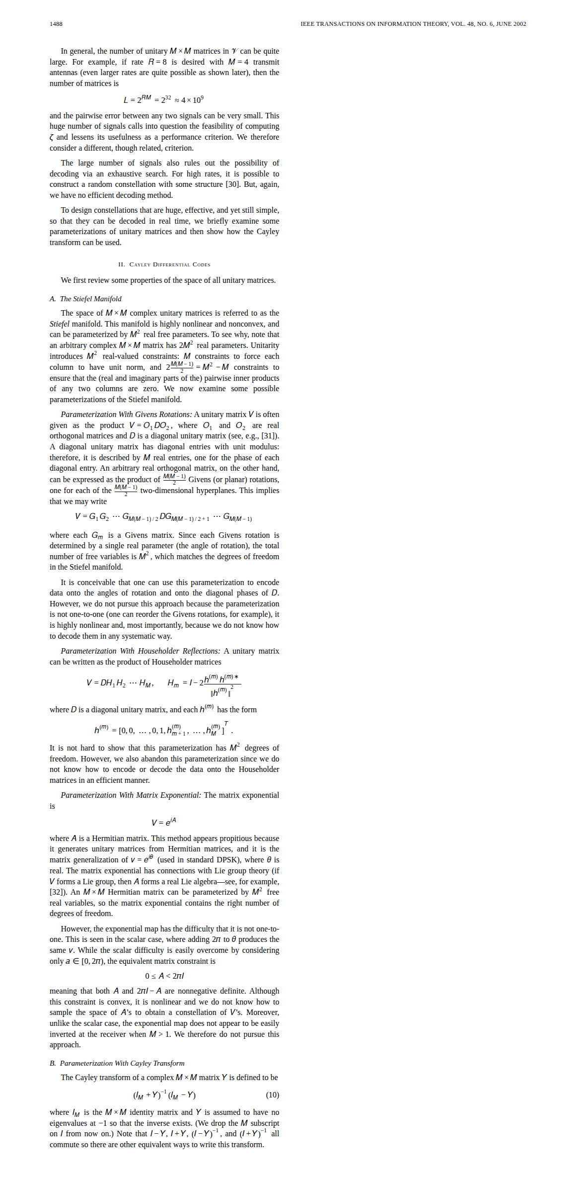1488 IEEE Transactions on Information Theory, Vol. 48, No. 6, June 2002
In general, the number of unitary M×M matrices in 𝒱 can be quite large. For example, if rate R=8 is desired with M=4 transmit antennas (even larger rates are quite possible as shown later), then the number of matrices is
L= 2RM = 232 ≈ 4×109
and the pairwise error between any two signals can be very small. This huge number of signals calls into question the feasibility of computing ζ and lessens its usefulness as a performance criterion. We therefore consider a different, though related, criterion.
The large number of signals also rules out the possibility of decoding via an exhaustive search. For high rates, it is possible to construct a random constellation with some structure [30]. But, again, we have no efficient decoding method.
To design constellations that are huge, effective, and yet still simple, so that they can be decoded in real time, we briefly examine some parameterizations of unitary matrices and then show how the Cayley transform can be used.
II. Cayley Differential Codes
We first review some properties of the space of all unitary matrices.
A. The Stiefel Manifold
The space of M×M complex unitary matrices is referred to as the Stiefel manifold. This manifold is highly nonlinear and nonconvex, and can be parameterized by M2 real free parameters. To see why, note that an arbitrary complex M×M matrix has 2M2 real parameters. Unitarity introduces M2 real-valued constraints: M constraints to force each column to have unit norm, and 2M(M−1)2=M2−M constraints to ensure that the (real and imaginary parts of the) pairwise inner products of any two columns are zero. We now examine some possible parameterizations of the Stiefel manifold.
Parameterization With Givens Rotations: A unitary matrix V is often given as the product V=O1DO2, where O1 and O2 are real orthogonal matrices and D is a diagonal unitary matrix (see, e.g., [31]). A diagonal unitary matrix has diagonal entries with unit modulus: therefore, it is described by M real entries, one for the phase of each diagonal entry. An arbitrary real orthogonal matrix, on the other hand, can be expressed as the product of M(M−1)2 Givens (or planar) rotations, one for each of the M(M−1)2 two-dimensional hyperplanes. This implies that we may write
V= G1 G2 ⋯ GM(M−1)/2 D GM(M−1)/2+1 ⋯ GM(M−1)
where each Gm is a Givens matrix. Since each Givens rotation is determined by a single real parameter (the angle of rotation), the total number of free variables is M2, which matches the degrees of freedom in the Stiefel manifold.
It is conceivable that one can use this parameterization to encode data onto the angles of rotation and onto the diagonal phases of D. However, we do not pursue this approach because the parameterization is not one-to-one (one can reorder the Givens rotations, for example), it is highly nonlinear and, most importantly, because we do not know how to decode them in any systematic way.
Parameterization With Householder Reflections: A unitary matrix can be written as the product of Householder matrices
V=D H1 H2 ⋯ HM , Hm = I−2 h(m)h(m)∗ ‖h(m)‖2
where D is a diagonal unitary matrix, and each h(m) has the form
h(m) = [ 0,0,…,0,1, hm+1(m) ,…, hM(m) ] T .
It is not hard to show that this parameterization has M2 degrees of freedom. However, we also abandon this parameterization since we do not know how to encode or decode the data onto the Householder matrices in an efficient manner.
Parameterization With Matrix Exponential: The matrix exponential is
V= eiA
where A is a Hermitian matrix. This method appears propitious because it generates unitary matrices from Hermitian matrices, and it is the matrix generalization of v=eiθ (used in standard DPSK), where θ is real. The matrix exponential has connections with Lie group theory (if V forms a Lie group, then A forms a real Lie algebra—see, for example, [32]). An M×M Hermitian matrix can be parameterized by M2 free real variables, so the matrix exponential contains the right number of degrees of freedom.
However, the exponential map has the difficulty that it is not one-to-one. This is seen in the scalar case, where adding 2π to θ produces the same v. While the scalar difficulty is easily overcome by considering only a∈[0,2π), the equivalent matrix constraint is
0≤A<2πI
meaning that both A and 2πI−A are nonnegative definite. Although this constraint is convex, it is nonlinear and we do not know how to sample the space of A’s to obtain a constellation of V’s. Moreover, unlike the scalar case, the exponential map does not appear to be easily inverted at the receiver when M>1. We therefore do not pursue this approach.
B. Parameterization With Cayley Transform
The Cayley transform of a complex M×M matrix Y is defined to be
(IM+Y) −1 (IM−Y) (10)
where IM is the M×M identity matrix and Y is assumed to have no eigenvalues at −1 so that the inverse exists. (We drop the M subscript on I from now on.) Note that I−Y, I+Y, (I−Y)−1, and (I+Y)−1 all commute so there are other equivalent ways to write this transform.